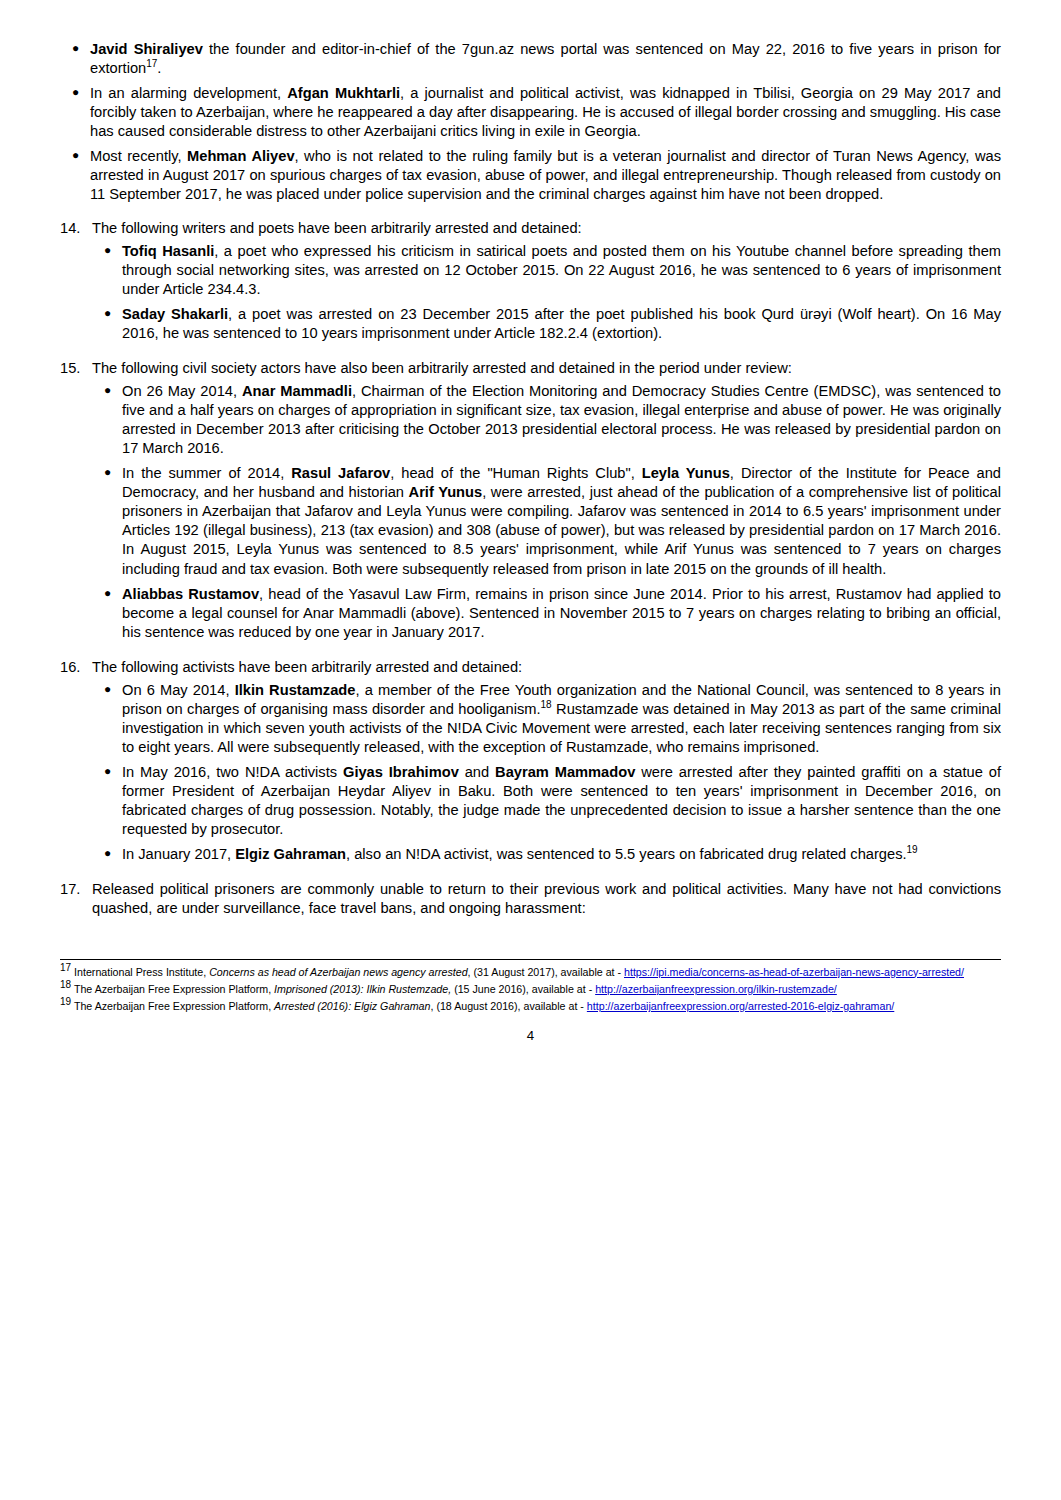Javid Shiraliyev the founder and editor-in-chief of the 7gun.az news portal was sentenced on May 22, 2016 to five years in prison for extortion17.
In an alarming development, Afgan Mukhtarli, a journalist and political activist, was kidnapped in Tbilisi, Georgia on 29 May 2017 and forcibly taken to Azerbaijan, where he reappeared a day after disappearing. He is accused of illegal border crossing and smuggling. His case has caused considerable distress to other Azerbaijani critics living in exile in Georgia.
Most recently, Mehman Aliyev, who is not related to the ruling family but is a veteran journalist and director of Turan News Agency, was arrested in August 2017 on spurious charges of tax evasion, abuse of power, and illegal entrepreneurship. Though released from custody on 11 September 2017, he was placed under police supervision and the criminal charges against him have not been dropped.
14.
The following writers and poets have been arbitrarily arrested and detained:
Tofiq Hasanli, a poet who expressed his criticism in satirical poets and posted them on his Youtube channel before spreading them through social networking sites, was arrested on 12 October 2015. On 22 August 2016, he was sentenced to 6 years of imprisonment under Article 234.4.3.
Saday Shakarli, a poet was arrested on 23 December 2015 after the poet published his book Qurd ürəyi (Wolf heart). On 16 May 2016, he was sentenced to 10 years imprisonment under Article 182.2.4 (extortion).
15.
The following civil society actors have also been arbitrarily arrested and detained in the period under review:
On 26 May 2014, Anar Mammadli, Chairman of the Election Monitoring and Democracy Studies Centre (EMDSC), was sentenced to five and a half years on charges of appropriation in significant size, tax evasion, illegal enterprise and abuse of power. He was originally arrested in December 2013 after criticising the October 2013 presidential electoral process. He was released by presidential pardon on 17 March 2016.
In the summer of 2014, Rasul Jafarov, head of the "Human Rights Club", Leyla Yunus, Director of the Institute for Peace and Democracy, and her husband and historian Arif Yunus, were arrested, just ahead of the publication of a comprehensive list of political prisoners in Azerbaijan that Jafarov and Leyla Yunus were compiling. Jafarov was sentenced in 2014 to 6.5 years' imprisonment under Articles 192 (illegal business), 213 (tax evasion) and 308 (abuse of power), but was released by presidential pardon on 17 March 2016. In August 2015, Leyla Yunus was sentenced to 8.5 years' imprisonment, while Arif Yunus was sentenced to 7 years on charges including fraud and tax evasion. Both were subsequently released from prison in late 2015 on the grounds of ill health.
Aliabbas Rustamov, head of the Yasavul Law Firm, remains in prison since June 2014. Prior to his arrest, Rustamov had applied to become a legal counsel for Anar Mammadli (above). Sentenced in November 2015 to 7 years on charges relating to bribing an official, his sentence was reduced by one year in January 2017.
16.
The following activists have been arbitrarily arrested and detained:
On 6 May 2014, Ilkin Rustamzade, a member of the Free Youth organization and the National Council, was sentenced to 8 years in prison on charges of organising mass disorder and hooliganism.18 Rustamzade was detained in May 2013 as part of the same criminal investigation in which seven youth activists of the N!DA Civic Movement were arrested, each later receiving sentences ranging from six to eight years. All were subsequently released, with the exception of Rustamzade, who remains imprisoned.
In May 2016, two N!DA activists Giyas Ibrahimov and Bayram Mammadov were arrested after they painted graffiti on a statue of former President of Azerbaijan Heydar Aliyev in Baku. Both were sentenced to ten years' imprisonment in December 2016, on fabricated charges of drug possession. Notably, the judge made the unprecedented decision to issue a harsher sentence than the one requested by prosecutor.
In January 2017, Elgiz Gahraman, also an N!DA activist, was sentenced to 5.5 years on fabricated drug related charges.19
17.
Released political prisoners are commonly unable to return to their previous work and political activities. Many have not had convictions quashed, are under surveillance, face travel bans, and ongoing harassment:
17 International Press Institute, Concerns as head of Azerbaijan news agency arrested, (31 August 2017), available at - https://ipi.media/concerns-as-head-of-azerbaijan-news-agency-arrested/
18 The Azerbaijan Free Expression Platform, Imprisoned (2013): Ilkin Rustemzade, (15 June 2016), available at - http://azerbaijanfreexpression.org/ilkin-rustemzade/
19 The Azerbaijan Free Expression Platform, Arrested (2016): Elgiz Gahraman, (18 August 2016), available at - http://azerbaijanfreexpression.org/arrested-2016-elgiz-gahraman/
4